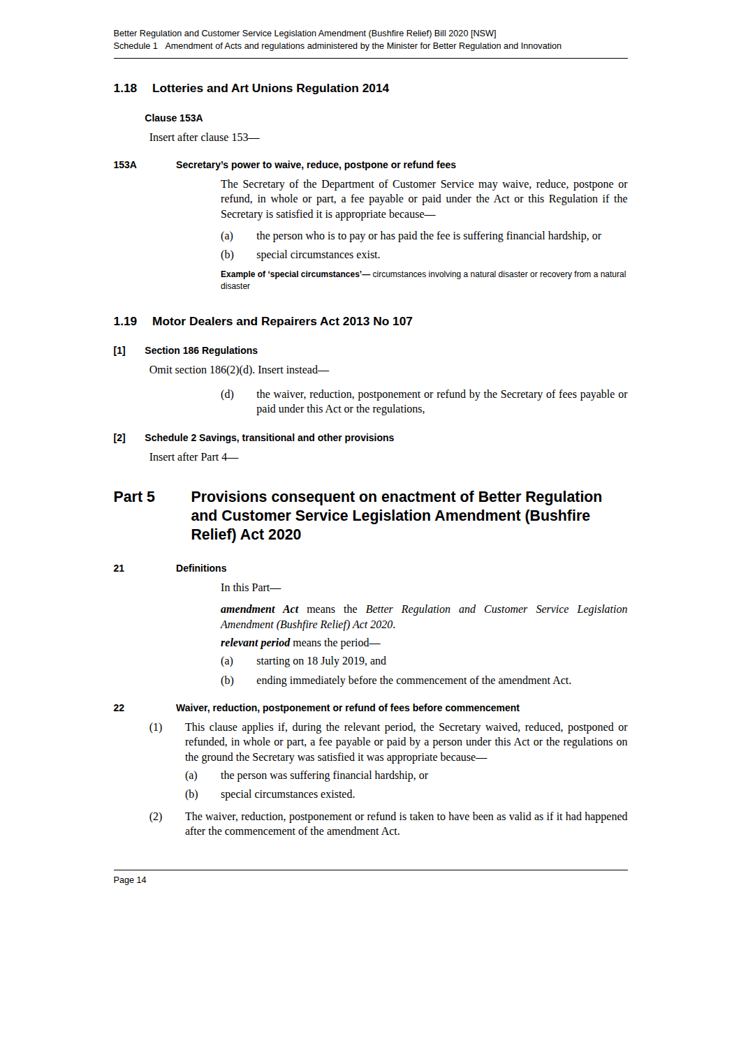Better Regulation and Customer Service Legislation Amendment (Bushfire Relief) Bill 2020 [NSW]
Schedule 1 Amendment of Acts and regulations administered by the Minister for Better Regulation and Innovation
1.18 Lotteries and Art Unions Regulation 2014
Clause 153A
Insert after clause 153—
153ASecretary’s power to waive, reduce, postpone or refund fees
The Secretary of the Department of Customer Service may waive, reduce, postpone or refund, in whole or part, a fee payable or paid under the Act or this Regulation if the Secretary is satisfied it is appropriate because—
(a) the person who is to pay or has paid the fee is suffering financial hardship, or
(b) special circumstances exist.
Example of ‘special circumstances’— circumstances involving a natural disaster or recovery from a natural disaster
1.19 Motor Dealers and Repairers Act 2013 No 107
[1] Section 186 Regulations
Omit section 186(2)(d). Insert instead—
(d) the waiver, reduction, postponement or refund by the Secretary of fees payable or paid under this Act or the regulations,
[2] Schedule 2 Savings, transitional and other provisions
Insert after Part 4—
Part 5 Provisions consequent on enactment of Better Regulation and Customer Service Legislation Amendment (Bushfire Relief) Act 2020
21 Definitions
In this Part—
amendment Act means the Better Regulation and Customer Service Legislation Amendment (Bushfire Relief) Act 2020.
relevant period means the period—
(a) starting on 18 July 2019, and
(b) ending immediately before the commencement of the amendment Act.
22 Waiver, reduction, postponement or refund of fees before commencement
(1) This clause applies if, during the relevant period, the Secretary waived, reduced, postponed or refunded, in whole or part, a fee payable or paid by a person under this Act or the regulations on the ground the Secretary was satisfied it was appropriate because—
(a) the person was suffering financial hardship, or
(b) special circumstances existed.
(2) The waiver, reduction, postponement or refund is taken to have been as valid as if it had happened after the commencement of the amendment Act.
Page 14